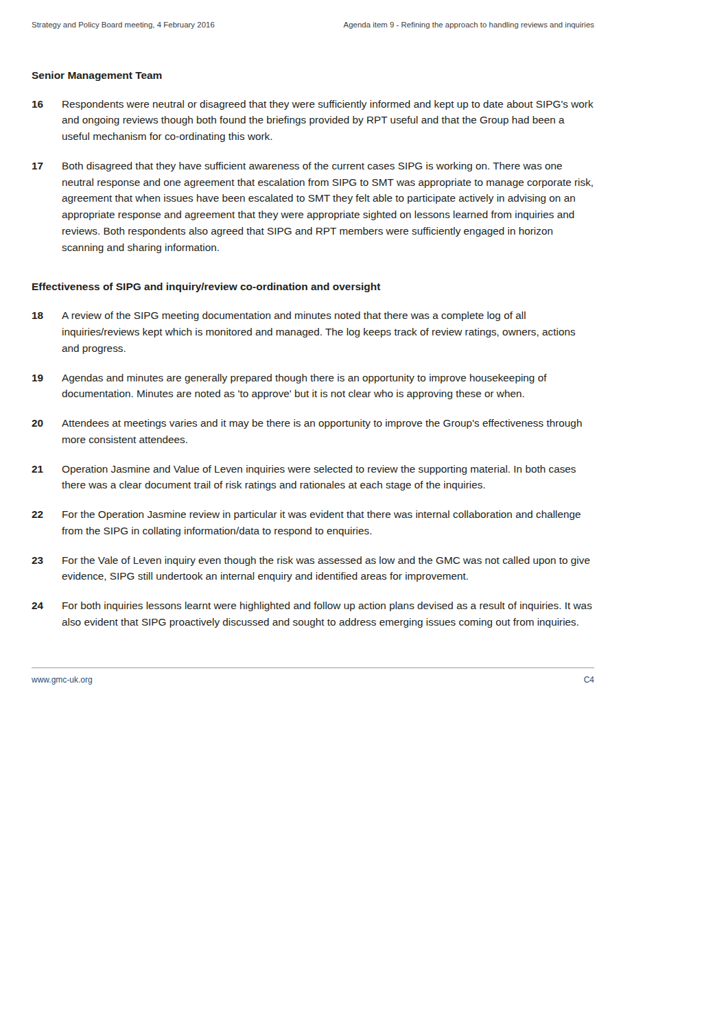Strategy and Policy Board meeting, 4 February 2016
Agenda item 9 - Refining the approach to handling reviews and inquiries
Senior Management Team
16 Respondents were neutral or disagreed that they were sufficiently informed and kept up to date about SIPG's work and ongoing reviews though both found the briefings provided by RPT useful and that the Group had been a useful mechanism for co-ordinating this work.
17 Both disagreed that they have sufficient awareness of the current cases SIPG is working on. There was one neutral response and one agreement that escalation from SIPG to SMT was appropriate to manage corporate risk, agreement that when issues have been escalated to SMT they felt able to participate actively in advising on an appropriate response and agreement that they were appropriate sighted on lessons learned from inquiries and reviews. Both respondents also agreed that SIPG and RPT members were sufficiently engaged in horizon scanning and sharing information.
Effectiveness of SIPG and inquiry/review co-ordination and oversight
18 A review of the SIPG meeting documentation and minutes noted that there was a complete log of all inquiries/reviews kept which is monitored and managed. The log keeps track of review ratings, owners, actions and progress.
19 Agendas and minutes are generally prepared though there is an opportunity to improve housekeeping of documentation. Minutes are noted as 'to approve' but it is not clear who is approving these or when.
20 Attendees at meetings varies and it may be there is an opportunity to improve the Group's effectiveness through more consistent attendees.
21 Operation Jasmine and Value of Leven inquiries were selected to review the supporting material. In both cases there was a clear document trail of risk ratings and rationales at each stage of the inquiries.
22 For the Operation Jasmine review in particular it was evident that there was internal collaboration and challenge from the SIPG in collating information/data to respond to enquiries.
23 For the Vale of Leven inquiry even though the risk was assessed as low and the GMC was not called upon to give evidence, SIPG still undertook an internal enquiry and identified areas for improvement.
24 For both inquiries lessons learnt were highlighted and follow up action plans devised as a result of inquiries. It was also evident that SIPG proactively discussed and sought to address emerging issues coming out from inquiries.
www.gmc-uk.org
C4